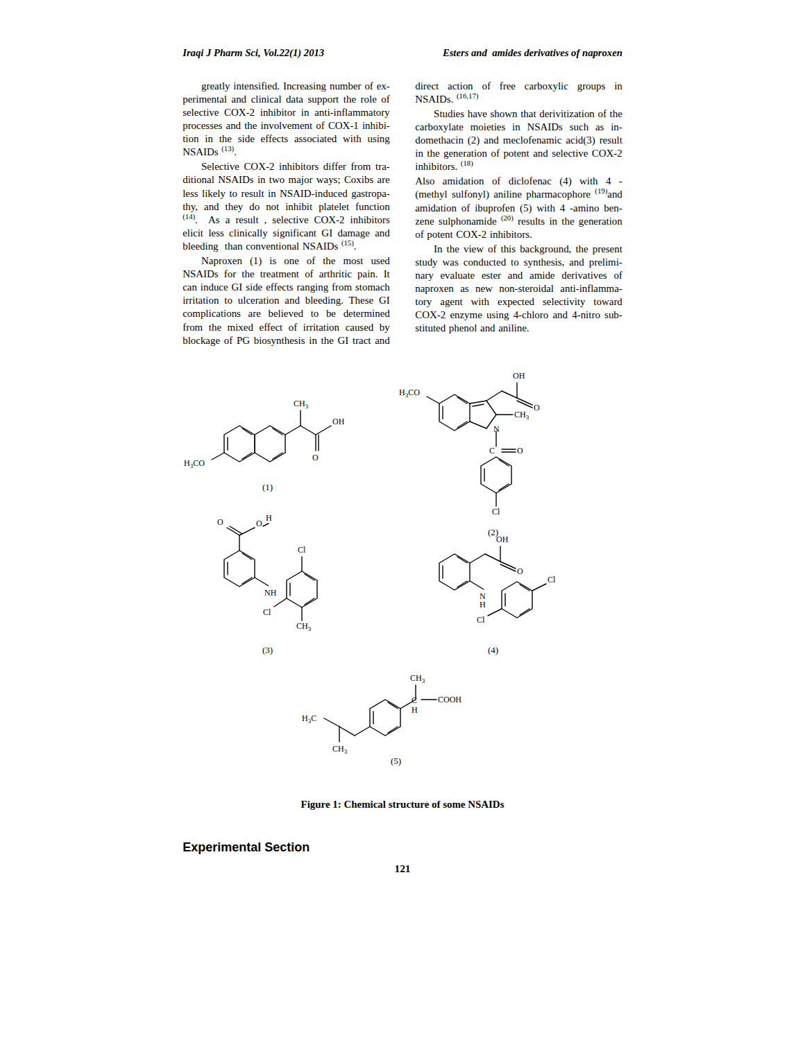Iraqi J Pharm Sci, Vol.22(1) 2013
Esters and amides derivatives of naproxen
greatly intensified. Increasing number of experimental and clinical data support the role of selective COX-2 inhibitor in anti-inflammatory processes and the involvement of COX-1 inhibition in the side effects associated with using NSAIDs (13).
Selective COX-2 inhibitors differ from traditional NSAIDs in two major ways; Coxibs are less likely to result in NSAID-induced gastropathy, and they do not inhibit platelet function (14). As a result , selective COX-2 inhibitors elicit less clinically significant GI damage and bleeding than conventional NSAIDs (15).
Naproxen (1) is one of the most used NSAIDs for the treatment of arthritic pain. It can induce GI side effects ranging from stomach irritation to ulceration and bleeding. These GI complications are believed to be determined from the mixed effect of irritation caused by blockage of PG biosynthesis in the GI tract and direct action of free carboxylic groups in NSAIDs. (16,17)
Studies have shown that derivitization of the carboxylate moieties in NSAIDs such as indomethacin (2) and meclofenamic acid(3) result in the generation of potent and selective COX-2 inhibitors. (18)
Also amidation of diclofenac (4) with 4 - (methyl sulfonyl) aniline pharmacophore (19)and amidation of ibuprofen (5) with 4 -amino benzene sulphonamide (20) results in the generation of potent COX-2 inhibitors.
In the view of this background, the present study was conducted to synthesis, and preliminary evaluate ester and amide derivatives of naproxen as new non-steroidal anti-inflammatory agent with expected selectivity toward COX-2 enzyme using 4-chloro and 4-nitro substituted phenol and aniline.
H3CO CH3 OH O (1) H3CO N CH3 OH O C O Cl (2) O O H NH Cl Cl CH3 (3) OH O N H Cl Cl (4) CH3 H3C CH3 C H COOH (5)
Figure 1: Chemical structure of some NSAIDs
Experimental Section
121